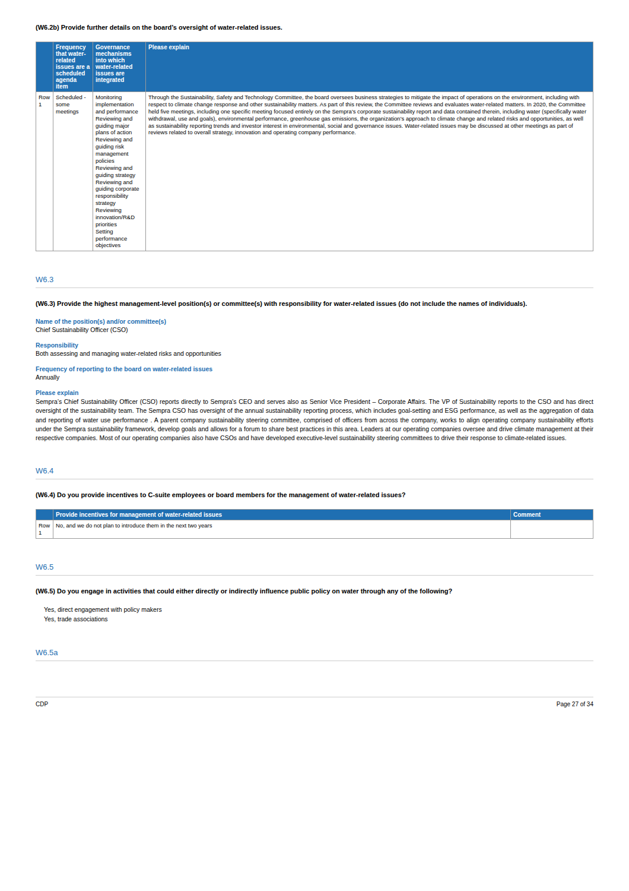(W6.2b) Provide further details on the board’s oversight of water-related issues.
| | Frequency that water-related issues are a scheduled agenda item | Governance mechanisms into which water-related issues are integrated | Please explain |
| --- | --- | --- | --- |
| Row 1 | Scheduled - some meetings | Monitoring implementation and performance Reviewing and guiding major plans of action Reviewing and guiding risk management policies Reviewing and guiding strategy Reviewing and guiding corporate responsibility strategy Reviewing innovation/R&D priorities Setting performance objectives | Through the Sustainability, Safety and Technology Committee, the board oversees business strategies to mitigate the impact of operations on the environment, including with respect to climate change response and other sustainability matters. As part of this review, the Committee reviews and evaluates water-related matters. In 2020, the Committee held five meetings, including one specific meeting focused entirely on the Sempra’s corporate sustainability report and data contained therein, including water (specifically water withdrawal, use and goals), environmental performance, greenhouse gas emissions, the organization’s approach to climate change and related risks and opportunities, as well as sustainability reporting trends and investor interest in environmental, social and governance issues. Water-related issues may be discussed at other meetings as part of reviews related to overall strategy, innovation and operating company performance. |
W6.3
(W6.3) Provide the highest management-level position(s) or committee(s) with responsibility for water-related issues (do not include the names of individuals).
Name of the position(s) and/or committee(s)
Chief Sustainability Officer (CSO)
Responsibility
Both assessing and managing water-related risks and opportunities
Frequency of reporting to the board on water-related issues
Annually
Please explain
Sempra’s Chief Sustainability Officer (CSO) reports directly to Sempra's CEO and serves also as Senior Vice President – Corporate Affairs. The VP of Sustainability reports to the CSO and has direct oversight of the sustainability team. The Sempra CSO has oversight of the annual sustainability reporting process, which includes goal-setting and ESG performance, as well as the aggregation of data and reporting of water use performance . A parent company sustainability steering committee, comprised of officers from across the company, works to align operating company sustainability efforts under the Sempra sustainability framework, develop goals and allows for a forum to share best practices in this area. Leaders at our operating companies oversee and drive climate management at their respective companies. Most of our operating companies also have CSOs and have developed executive-level sustainability steering committees to drive their response to climate-related issues.
W6.4
(W6.4) Do you provide incentives to C-suite employees or board members for the management of water-related issues?
| | Provide incentives for management of water-related issues | Comment |
| --- | --- | --- |
| Row 1 | No, and we do not plan to introduce them in the next two years | |
W6.5
(W6.5) Do you engage in activities that could either directly or indirectly influence public policy on water through any of the following?
Yes, direct engagement with policy makers
Yes, trade associations
W6.5a
CDP Page 27 of 34